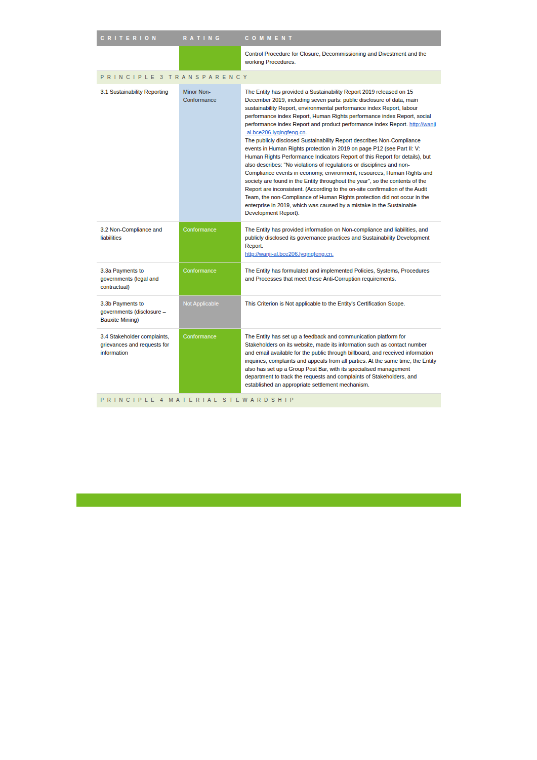| C R I T E R I O N | R A T I N G | C O M M E N T |
| --- | --- | --- |
| | | Control Procedure for Closure, Decommissioning and Divestment and the working Procedures. |
| P R I N C I P L E 3 T R A N S P A R E N C Y |
| 3.1 Sustainability Reporting | Minor Non-Conformance | The Entity has provided a Sustainability Report 2019 released on 15 December 2019, including seven parts: public disclosure of data, main sustainability Report, environmental performance index Report, labour performance index Report, Human Rights performance index Report, social performance index Report and product performance index Report. http://wanji-al.bce206.lyqingfeng.cn . The publicly disclosed Sustainability Report describes Non-Compliance events in Human Rights protection in 2019 on page P12 (see Part II: V: Human Rights Performance Indicators Report of this Report for details), but also describes: "No violations of regulations or disciplines and non-Compliance events in economy, environment, resources, Human Rights and society are found in the Entity throughout the year", so the contents of the Report are inconsistent. (According to the on-site confirmation of the Audit Team, the non-Compliance of Human Rights protection did not occur in the enterprise in 2019, which was caused by a mistake in the Sustainable Development Report). |
| 3.2 Non-Compliance and liabilities | Conformance | The Entity has provided information on Non-compliance and liabilities, and publicly disclosed its governance practices and Sustainability Development Report. http://wanji-al.bce206.lyqingfeng.cn. |
| 3.3a Payments to governments (legal and contractual) | Conformance | The Entity has formulated and implemented Policies, Systems, Procedures and Processes that meet these Anti-Corruption requirements. |
| 3.3b Payments to governments (disclosure – Bauxite Mining) | Not Applicable | This Criterion is Not applicable to the Entity's Certification Scope. |
| 3.4 Stakeholder complaints, grievances and requests for information | Conformance | The Entity has set up a feedback and communication platform for Stakeholders on its website, made its information such as contact number and email available for the public through billboard, and received information inquiries, complaints and appeals from all parties. At the same time, the Entity also has set up a Group Post Bar, with its specialised management department to track the requests and complaints of Stakeholders, and established an appropriate settlement mechanism. |
| P R I N C I P L E 4 M A T E R I A L S T E W A R D S H I P |